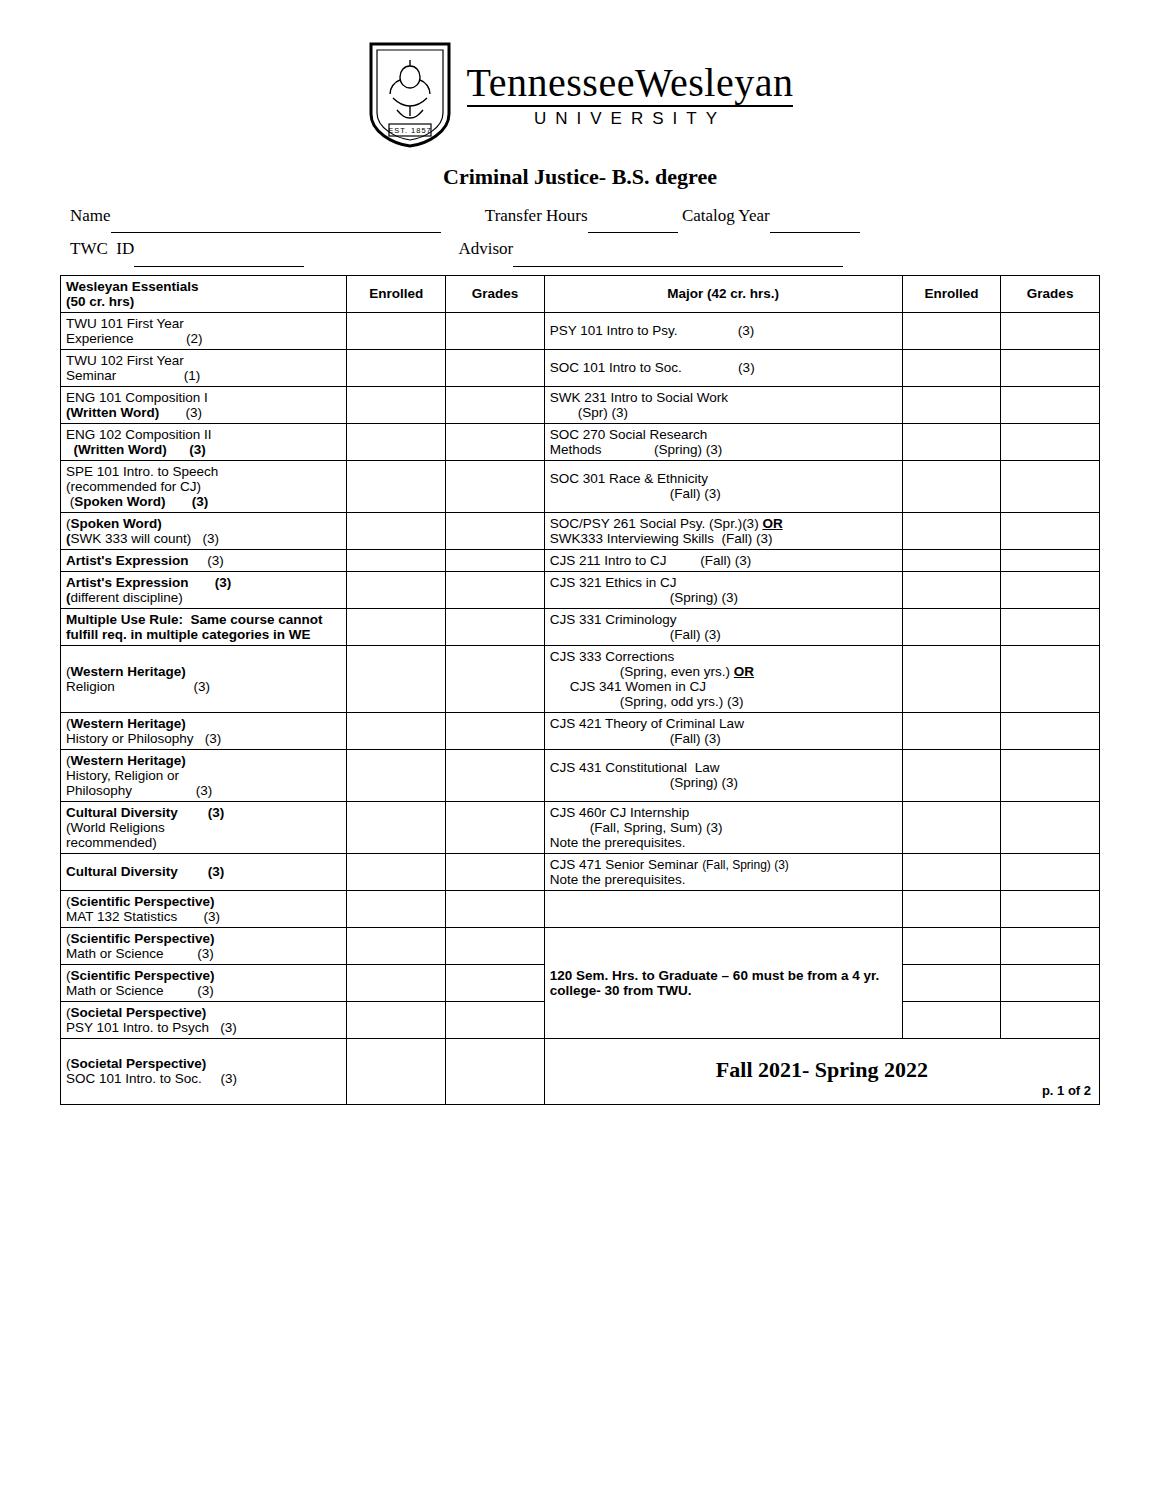EST. 1857
TennesseeWesleyan
UNIVERSITY
Criminal Justice- B.S. degree
Name Transfer Hours Catalog Year
TWC ID Advisor
| Wesleyan Essentials (50 cr. hrs) | Enrolled | Grades | Major (42 cr. hrs.) | Enrolled | Grades |
| --- | --- | --- | --- | --- | --- |
| TWU 101 First Year Experience (2) | | | PSY 101 Intro to Psy. (3) | | |
| TWU 102 First Year Seminar (1) | | | SOC 101 Intro to Soc. (3) | | |
| ENG 101 Composition I (Written Word) (3) | | | SWK 231 Intro to Social Work (Spr) (3) | | |
| ENG 102 Composition II (Written Word) (3) | | | SOC 270 Social Research Methods (Spring) (3) | | |
| SPE 101 Intro. to Speech (recommended for CJ) ( Spoken Word) (3) | | | SOC 301 Race & Ethnicity (Fall) (3) | | |
| ( Spoken Word) ( SWK 333 will count) (3) | | | SOC/PSY 261 Social Psy. (Spr.)(3) OR SWK333 Interviewing Skills (Fall) (3) | | |
| Artist's Expression (3) | | | CJS 211 Intro to CJ (Fall) (3) | | |
| Artist's Expression (3) ( different discipline) | | | CJS 321 Ethics in CJ (Spring) (3) | | |
| Multiple Use Rule: Same course cannot fulfill req. in multiple categories in WE | | | CJS 331 Criminology (Fall) (3) | | |
| ( Western Heritage) Religion (3) | | | CJS 333 Corrections (Spring, even yrs.) OR CJS 341 Women in CJ (Spring, odd yrs.) (3) | | |
| ( Western Heritage) History or Philosophy (3) | | | CJS 421 Theory of Criminal Law (Fall) (3) | | |
| ( Western Heritage) History, Religion or Philosophy (3) | | | CJS 431 Constitutional Law (Spring) (3) | | |
| Cultural Diversity (3) (World Religions recommended) | | | CJS 460r CJ Internship (Fall, Spring, Sum) (3) Note the prerequisites. | | |
| Cultural Diversity (3) | | | CJS 471 Senior Seminar (Fall, Spring) (3) Note the prerequisites. | | |
| ( Scientific Perspective) MAT 132 Statistics (3) | | | | | |
| ( Scientific Perspective) Math or Science (3) | | | 120 Sem. Hrs. to Graduate – 60 must be from a 4 yr. college- 30 from TWU. | | |
| ( Scientific Perspective) Math or Science (3) | | | | |
| ( Societal Perspective) PSY 101 Intro. to Psych (3) | | | | |
| ( Societal Perspective) SOC 101 Intro. to Soc. (3) | | | Fall 2021- Spring 2022 p. 1 of 2 |